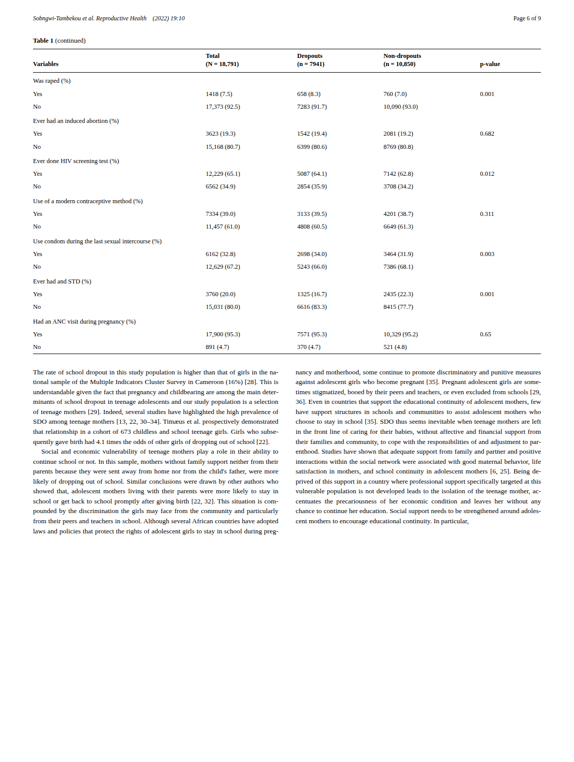Sobngwi-Tambekou et al. Reproductive Health (2022) 19:10
Page 6 of 9
Table 1 (continued)
| Variables | Total (N = 18,791) | Dropouts (n = 7941) | Non-dropouts (n = 10,850) | p-value |
| --- | --- | --- | --- | --- |
| Was raped (%) | | | | |
| Yes | 1418 (7.5) | 658 (8.3) | 760 (7.0) | 0.001 |
| No | 17,373 (92.5) | 7283 (91.7) | 10,090 (93.0) | |
| Ever had an induced abortion (%) | | | | |
| Yes | 3623 (19.3) | 1542 (19.4) | 2081 (19.2) | 0.682 |
| No | 15,168 (80.7) | 6399 (80.6) | 8769 (80.8) | |
| Ever done HIV screening test (%) | | | | |
| Yes | 12,229 (65.1) | 5087 (64.1) | 7142 (62.8) | 0.012 |
| No | 6562 (34.9) | 2854 (35.9) | 3708 (34.2) | |
| Use of a modern contraceptive method (%) | | | | |
| Yes | 7334 (39.0) | 3133 (39.5) | 4201 (38.7) | 0.311 |
| No | 11,457 (61.0) | 4808 (60.5) | 6649 (61.3) | |
| Use condom during the last sexual intercourse (%) | | | | |
| Yes | 6162 (32.8) | 2698 (34.0) | 3464 (31.9) | 0.003 |
| No | 12,629 (67.2) | 5243 (66.0) | 7386 (68.1) | |
| Ever had and STD (%) | | | | |
| Yes | 3760 (20.0) | 1325 (16.7) | 2435 (22.3) | 0.001 |
| No | 15,031 (80.0) | 6616 (83.3) | 8415 (77.7) | |
| Had an ANC visit during pregnancy (%) | | | | |
| Yes | 17,900 (95.3) | 7571 (95.3) | 10,329 (95.2) | 0.65 |
| No | 891 (4.7) | 370 (4.7) | 521 (4.8) | |
The rate of school dropout in this study population is higher than that of girls in the national sample of the Multiple Indicators Cluster Survey in Cameroon (16%) [28]. This is understandable given the fact that pregnancy and childbearing are among the main determinants of school dropout in teenage adolescents and our study population is a selection of teenage mothers [29]. Indeed, several studies have highlighted the high prevalence of SDO among teenage mothers [13, 22, 30–34]. Timæus et al. prospectively demonstrated that relationship in a cohort of 673 childless and school teenage girls. Girls who subsequently gave birth had 4.1 times the odds of other girls of dropping out of school [22].
Social and economic vulnerability of teenage mothers play a role in their ability to continue school or not. In this sample, mothers without family support neither from their parents because they were sent away from home nor from the child's father, were more likely of dropping out of school. Similar conclusions were drawn by other authors who showed that, adolescent mothers living with their parents were more likely to stay in school or get back to school promptly after giving birth [22, 32]. This situation is compounded by the discrimination the girls may face from the community and particularly from their peers and teachers in school. Although several African countries have adopted laws and policies that protect the rights of adolescent girls to stay in school during pregnancy and motherhood, some continue to promote discriminatory and punitive measures against adolescent girls who become pregnant [35]. Pregnant adolescent girls are sometimes stigmatized, booed by their peers and teachers, or even excluded from schools [29, 36]. Even in countries that support the educational continuity of adolescent mothers, few have support structures in schools and communities to assist adolescent mothers who choose to stay in school [35]. SDO thus seems inevitable when teenage mothers are left in the front line of caring for their babies, without affective and financial support from their families and community, to cope with the responsibilities of and adjustment to parenthood. Studies have shown that adequate support from family and partner and positive interactions within the social network were associated with good maternal behavior, life satisfaction in mothers, and school continuity in adolescent mothers [6, 25]. Being deprived of this support in a country where professional support specifically targeted at this vulnerable population is not developed leads to the isolation of the teenage mother, accentuates the precariousness of her economic condition and leaves her without any chance to continue her education. Social support needs to be strengthened around adolescent mothers to encourage educational continuity. In particular,